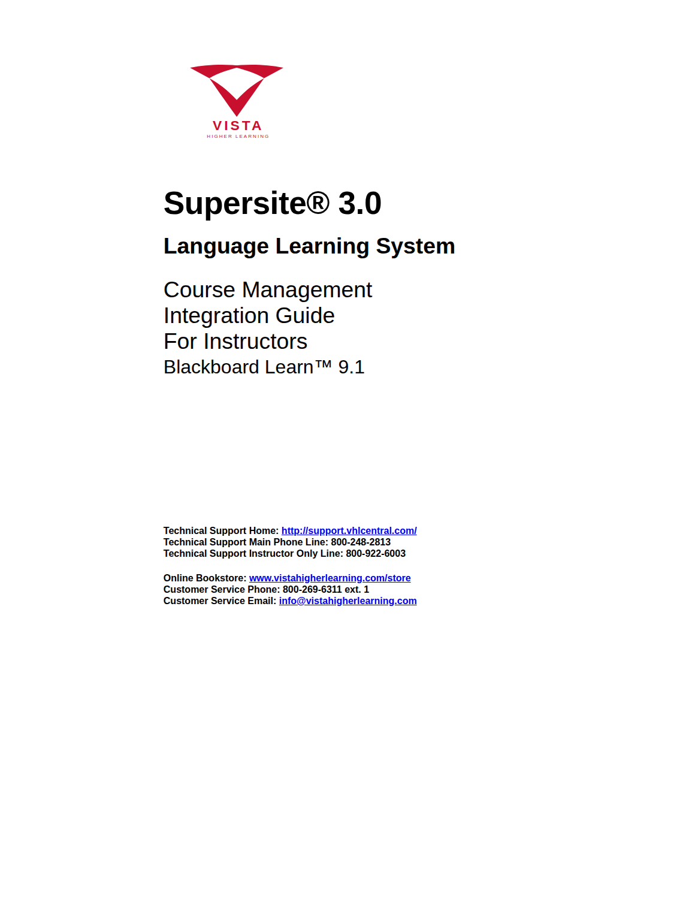Vista Higher Learning VISTA HIGHER LEARNING
Supersite® 3.0
Language Learning System
Course Management Integration Guide For Instructors
Blackboard Learn™ 9.1
Technical Support Home: http://support.vhlcentral.com/
Technical Support Main Phone Line: 800-248-2813
Technical Support Instructor Only Line: 800-922-6003
Online Bookstore: www.vistahigherlearning.com/store
Customer Service Phone: 800-269-6311 ext. 1
Customer Service Email: info@vistahigherlearning.com